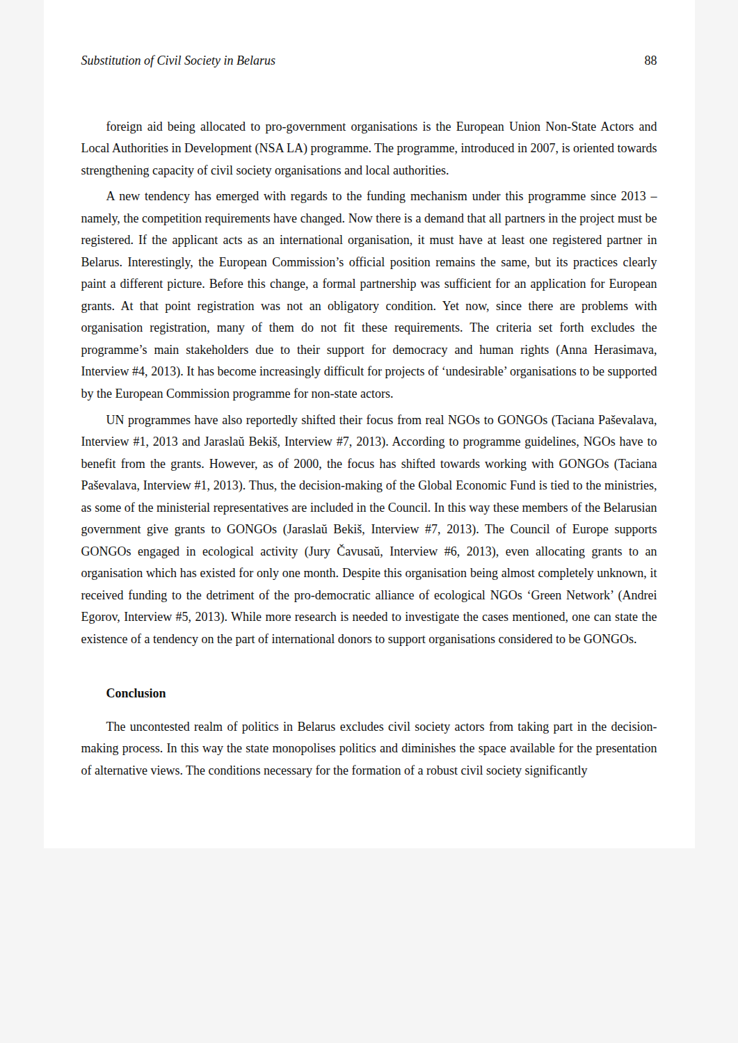Substitution of Civil Society in Belarus 88
foreign aid being allocated to pro-government organisations is the European Union Non-State Actors and Local Authorities in Development (NSA LA) programme. The programme, introduced in 2007, is oriented towards strengthening capacity of civil society organisations and local authorities.
A new tendency has emerged with regards to the funding mechanism under this programme since 2013 – namely, the competition requirements have changed. Now there is a demand that all partners in the project must be registered. If the applicant acts as an international organisation, it must have at least one registered partner in Belarus. Interestingly, the European Commission’s official position remains the same, but its practices clearly paint a different picture. Before this change, a formal partnership was sufficient for an application for European grants. At that point registration was not an obligatory condition. Yet now, since there are problems with organisation registration, many of them do not fit these requirements. The criteria set forth excludes the programme’s main stakeholders due to their support for democracy and human rights (Anna Herasimava, Interview #4, 2013). It has become increasingly difficult for projects of ‘undesirable’ organisations to be supported by the European Commission programme for non-state actors.
UN programmes have also reportedly shifted their focus from real NGOs to GONGOs (Taciana Paševalava, Interview #1, 2013 and Jaraslaŭ Bekiš, Interview #7, 2013). According to programme guidelines, NGOs have to benefit from the grants. However, as of 2000, the focus has shifted towards working with GONGOs (Taciana Paševalava, Interview #1, 2013). Thus, the decision-making of the Global Economic Fund is tied to the ministries, as some of the ministerial representatives are included in the Council. In this way these members of the Belarusian government give grants to GONGOs (Jaraslaŭ Bekiš, Interview #7, 2013). The Council of Europe supports GONGOs engaged in ecological activity (Jury Čavusaŭ, Interview #6, 2013), even allocating grants to an organisation which has existed for only one month. Despite this organisation being almost completely unknown, it received funding to the detriment of the pro-democratic alliance of ecological NGOs ‘Green Network’ (Andrei Egorov, Interview #5, 2013). While more research is needed to investigate the cases mentioned, one can state the existence of a tendency on the part of international donors to support organisations considered to be GONGOs.
Conclusion
The uncontested realm of politics in Belarus excludes civil society actors from taking part in the decision-making process. In this way the state monopolises politics and diminishes the space available for the presentation of alternative views. The conditions necessary for the formation of a robust civil society significantly